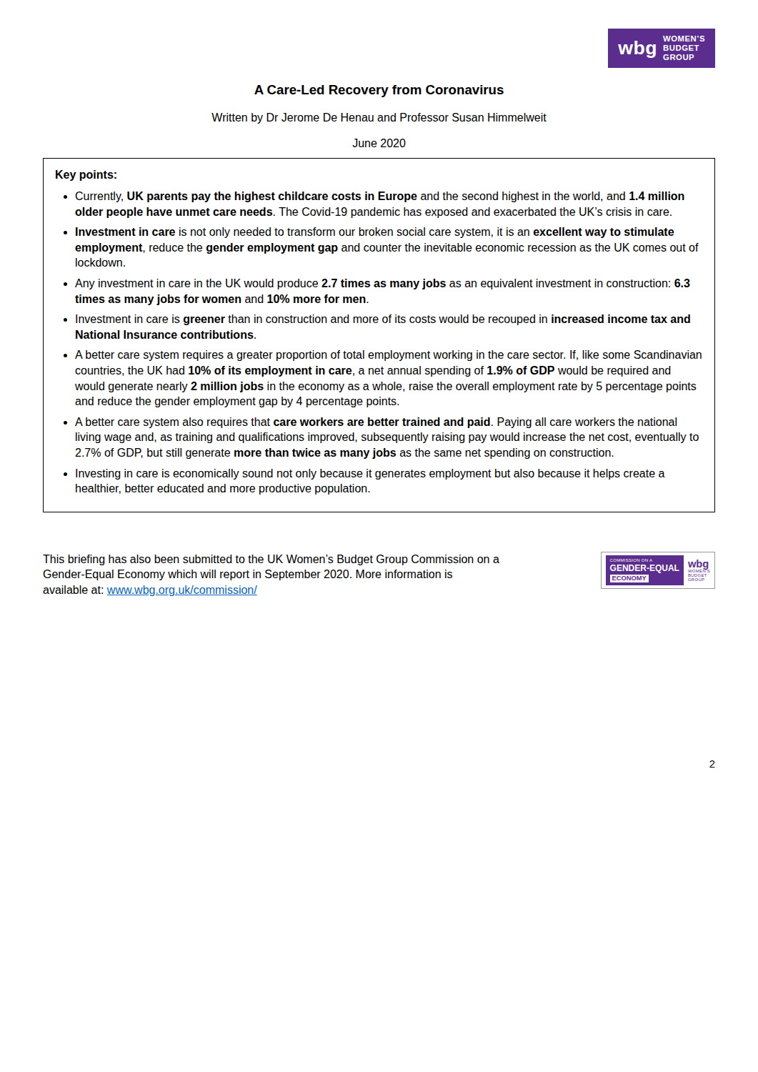wbg Women’s
Budget
Group
A Care-Led Recovery from Coronavirus
Written by Dr Jerome De Henau and Professor Susan Himmelweit
June 2020
Key points:
Currently, UK parents pay the highest childcare costs in Europe and the second highest in the world, and 1.4 million older people have unmet care needs. The Covid-19 pandemic has exposed and exacerbated the UK’s crisis in care.
Investment in care is not only needed to transform our broken social care system, it is an excellent way to stimulate employment, reduce the gender employment gap and counter the inevitable economic recession as the UK comes out of lockdown.
Any investment in care in the UK would produce 2.7 times as many jobs as an equivalent investment in construction: 6.3 times as many jobs for women and 10% more for men.
Investment in care is greener than in construction and more of its costs would be recouped in increased income tax and National Insurance contributions.
A better care system requires a greater proportion of total employment working in the care sector. If, like some Scandinavian countries, the UK had 10% of its employment in care, a net annual spending of 1.9% of GDP would be required and would generate nearly 2 million jobs in the economy as a whole, raise the overall employment rate by 5 percentage points and reduce the gender employment gap by 4 percentage points.
A better care system also requires that care workers are better trained and paid. Paying all care workers the national living wage and, as training and qualifications improved, subsequently raising pay would increase the net cost, eventually to 2.7% of GDP, but still generate more than twice as many jobs as the same net spending on construction.
Investing in care is economically sound not only because it generates employment but also because it helps create a healthier, better educated and more productive population.
This briefing has also been submitted to the UK Women’s Budget Group Commission on a Gender-Equal Economy which will report in September 2020. More information is available at: www.wbg.org.uk/commission/
Commission on a Gender-Equal Economy
wbgWomen’s
Budget
Group
2